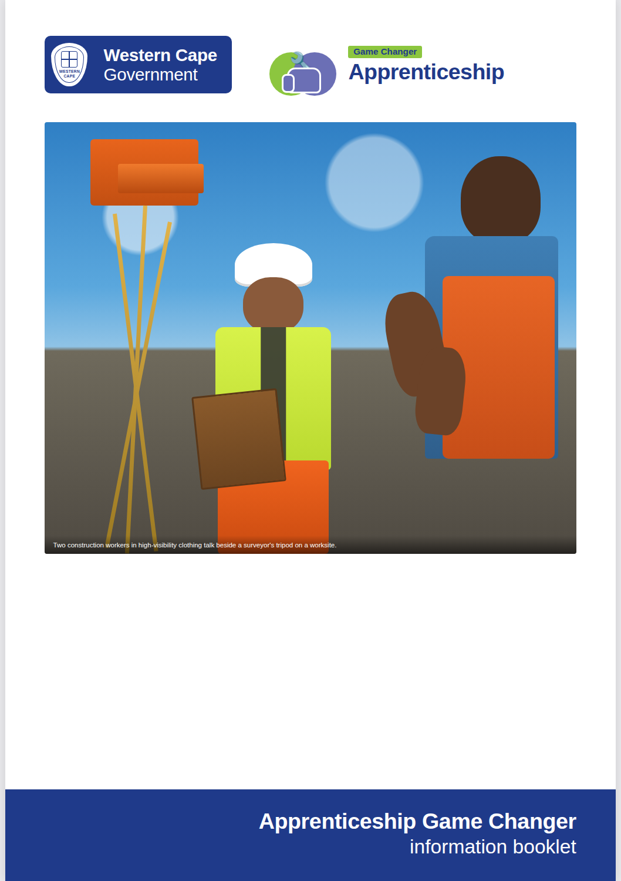Western Cape
Western Cape Government
🔧
Game Changer Apprenticeship
Two construction workers in high-visibility clothing talk beside a surveyor's tripod on a worksite.
Apprenticeship Game Changer
information booklet